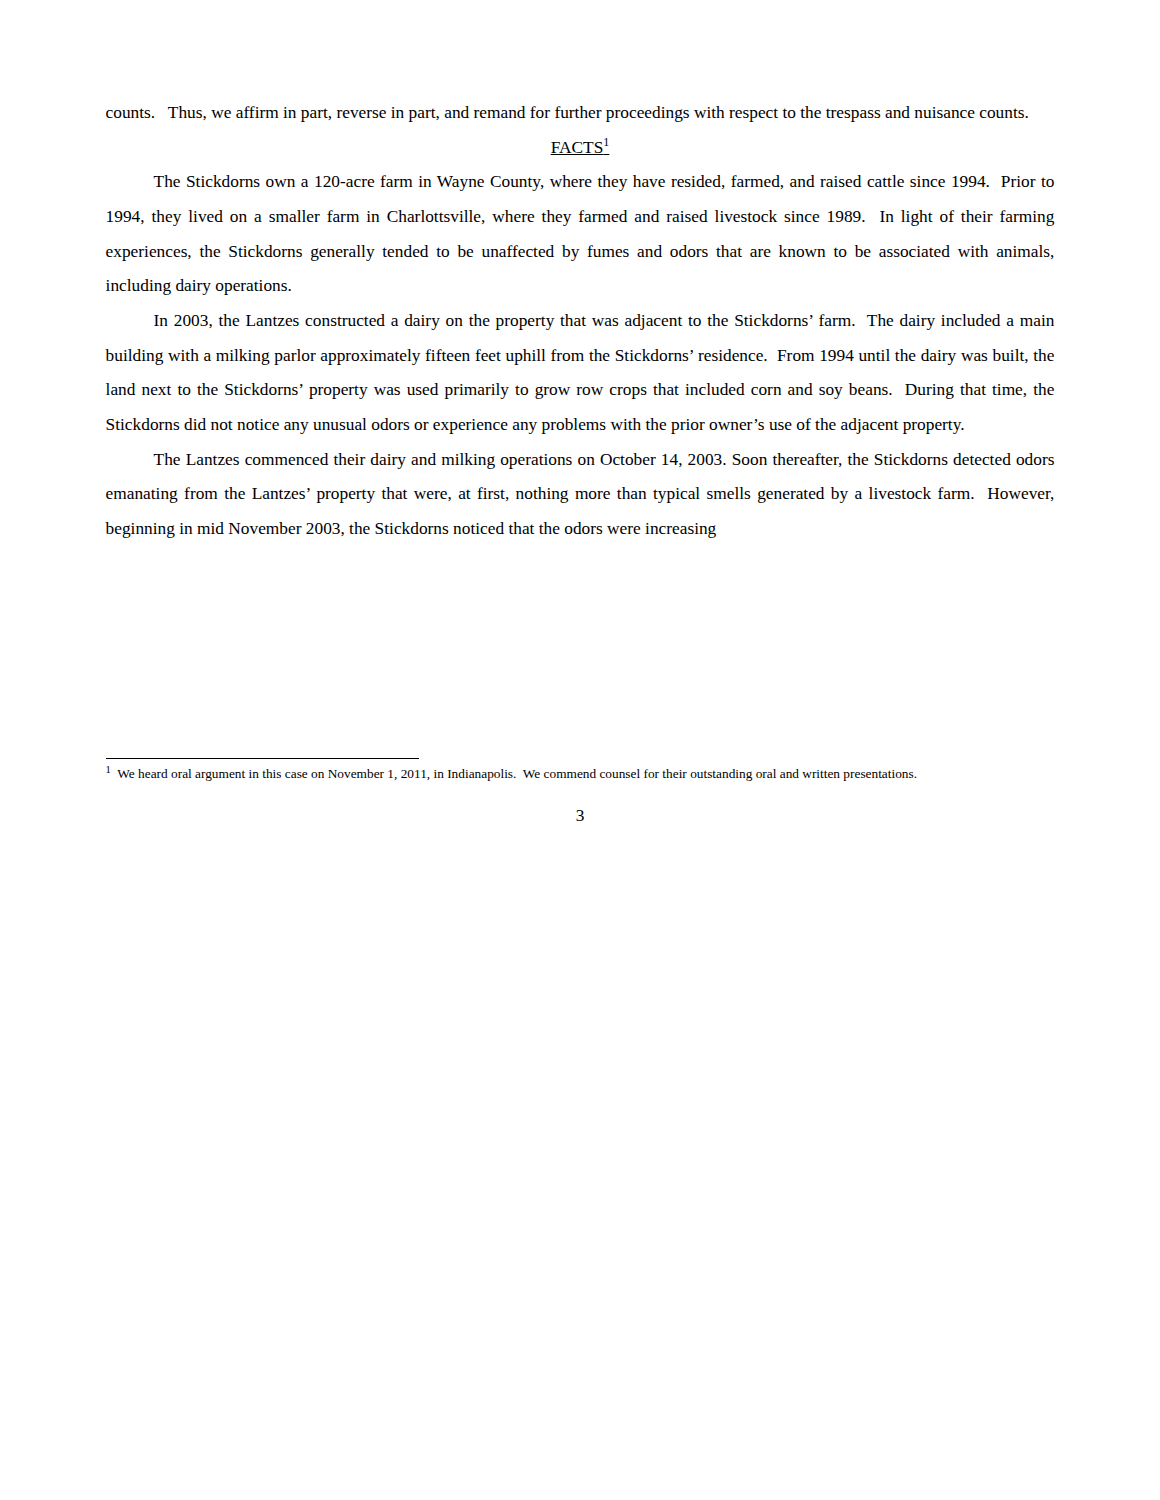counts. Thus, we affirm in part, reverse in part, and remand for further proceedings with respect to the trespass and nuisance counts.
FACTS1
The Stickdorns own a 120-acre farm in Wayne County, where they have resided, farmed, and raised cattle since 1994. Prior to 1994, they lived on a smaller farm in Charlottsville, where they farmed and raised livestock since 1989. In light of their farming experiences, the Stickdorns generally tended to be unaffected by fumes and odors that are known to be associated with animals, including dairy operations.
In 2003, the Lantzes constructed a dairy on the property that was adjacent to the Stickdorns’ farm. The dairy included a main building with a milking parlor approximately fifteen feet uphill from the Stickdorns’ residence. From 1994 until the dairy was built, the land next to the Stickdorns’ property was used primarily to grow row crops that included corn and soy beans. During that time, the Stickdorns did not notice any unusual odors or experience any problems with the prior owner’s use of the adjacent property.
The Lantzes commenced their dairy and milking operations on October 14, 2003. Soon thereafter, the Stickdorns detected odors emanating from the Lantzes’ property that were, at first, nothing more than typical smells generated by a livestock farm. However, beginning in mid November 2003, the Stickdorns noticed that the odors were increasing
1 We heard oral argument in this case on November 1, 2011, in Indianapolis. We commend counsel for their outstanding oral and written presentations.
3